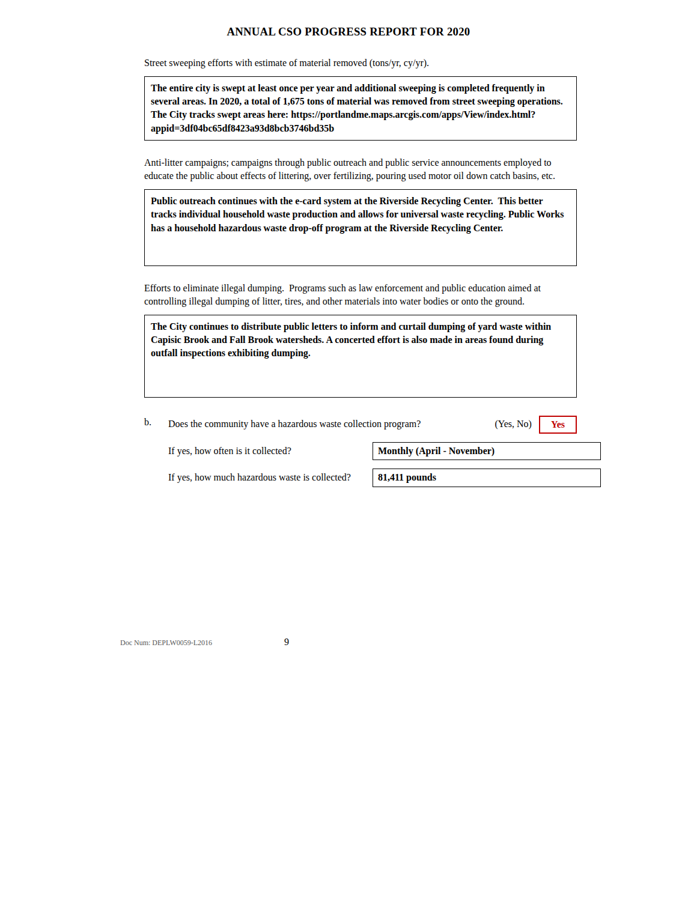ANNUAL CSO PROGRESS REPORT FOR 2020
Street sweeping efforts with estimate of material removed (tons/yr, cy/yr).
The entire city is swept at least once per year and additional sweeping is completed frequently in several areas. In 2020, a total of 1,675 tons of material was removed from street sweeping operations. The City tracks swept areas here: https://portlandme.maps.arcgis.com/apps/View/index.html?appid=3df04bc65df8423a93d8bcb3746bd35b
Anti-litter campaigns; campaigns through public outreach and public service announcements employed to educate the public about effects of littering, over fertilizing, pouring used motor oil down catch basins, etc.
Public outreach continues with the e-card system at the Riverside Recycling Center. This better tracks individual household waste production and allows for universal waste recycling. Public Works has a household hazardous waste drop-off program at the Riverside Recycling Center.
Efforts to eliminate illegal dumping. Programs such as law enforcement and public education aimed at controlling illegal dumping of litter, tires, and other materials into water bodies or onto the ground.
The City continues to distribute public letters to inform and curtail dumping of yard waste within Capisic Brook and Fall Brook watersheds. A concerted effort is also made in areas found during outfall inspections exhibiting dumping.
b.
Does the community have a hazardous waste collection program? (Yes, No)Yes
If yes, how often is it collected? Monthly (April - November)
If yes, how much hazardous waste is collected? 81,411 pounds
Doc Num: DEPLW0059-L2016 9